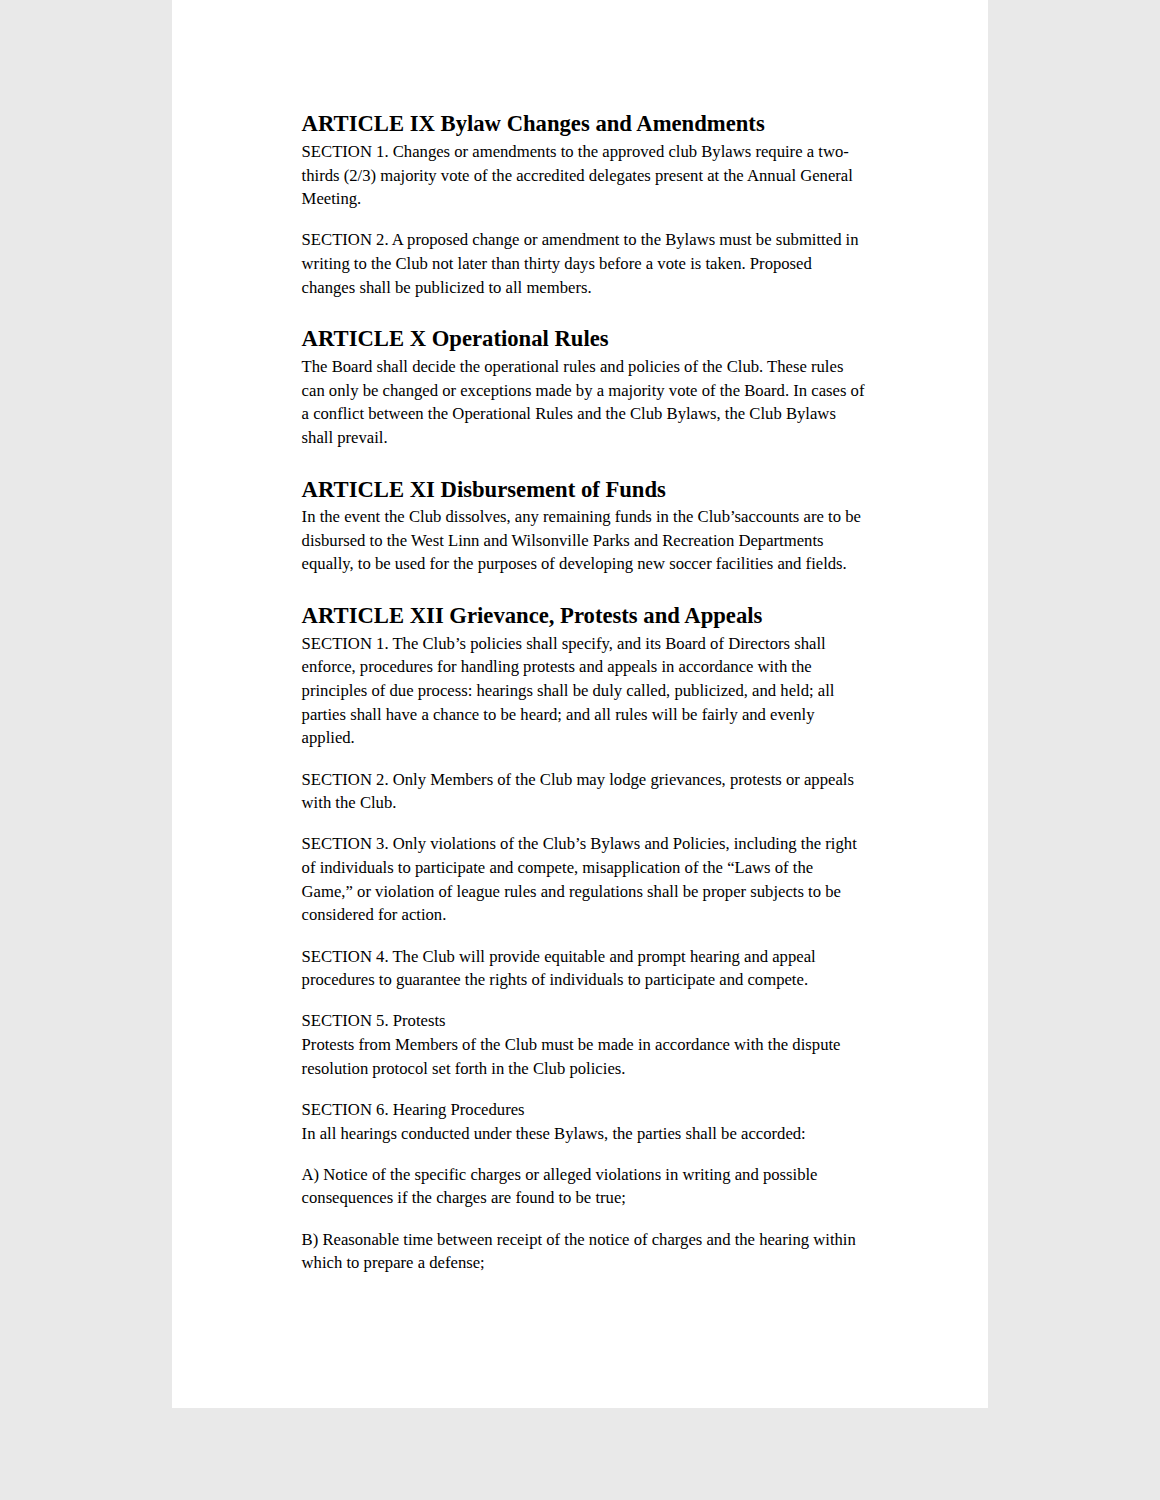ARTICLE IX Bylaw Changes and Amendments
SECTION 1. Changes or amendments to the approved club Bylaws require a two-thirds (2/3) majority vote of the accredited delegates present at the Annual General Meeting.
SECTION 2. A proposed change or amendment to the Bylaws must be submitted in writing to the Club not later than thirty days before a vote is taken. Proposed changes shall be publicized to all members.
ARTICLE X Operational Rules
The Board shall decide the operational rules and policies of the Club. These rules can only be changed or exceptions made by a majority vote of the Board. In cases of a conflict between the Operational Rules and the Club Bylaws, the Club Bylaws shall prevail.
ARTICLE XI Disbursement of Funds
In the event the Club dissolves, any remaining funds in the Club’saccounts are to be disbursed to the West Linn and Wilsonville Parks and Recreation Departments equally, to be used for the purposes of developing new soccer facilities and fields.
ARTICLE XII Grievance, Protests and Appeals
SECTION 1. The Club’s policies shall specify, and its Board of Directors shall enforce, procedures for handling protests and appeals in accordance with the principles of due process: hearings shall be duly called, publicized, and held; all parties shall have a chance to be heard; and all rules will be fairly and evenly applied.
SECTION 2. Only Members of the Club may lodge grievances, protests or appeals with the Club.
SECTION 3. Only violations of the Club’s Bylaws and Policies, including the right of individuals to participate and compete, misapplication of the “Laws of the Game,” or violation of league rules and regulations shall be proper subjects to be considered for action.
SECTION 4. The Club will provide equitable and prompt hearing and appeal procedures to guarantee the rights of individuals to participate and compete.
SECTION 5. Protests
Protests from Members of the Club must be made in accordance with the dispute resolution protocol set forth in the Club policies.
SECTION 6. Hearing Procedures
In all hearings conducted under these Bylaws, the parties shall be accorded:
A) Notice of the specific charges or alleged violations in writing and possible consequences if the charges are found to be true;
B) Reasonable time between receipt of the notice of charges and the hearing within which to prepare a defense;